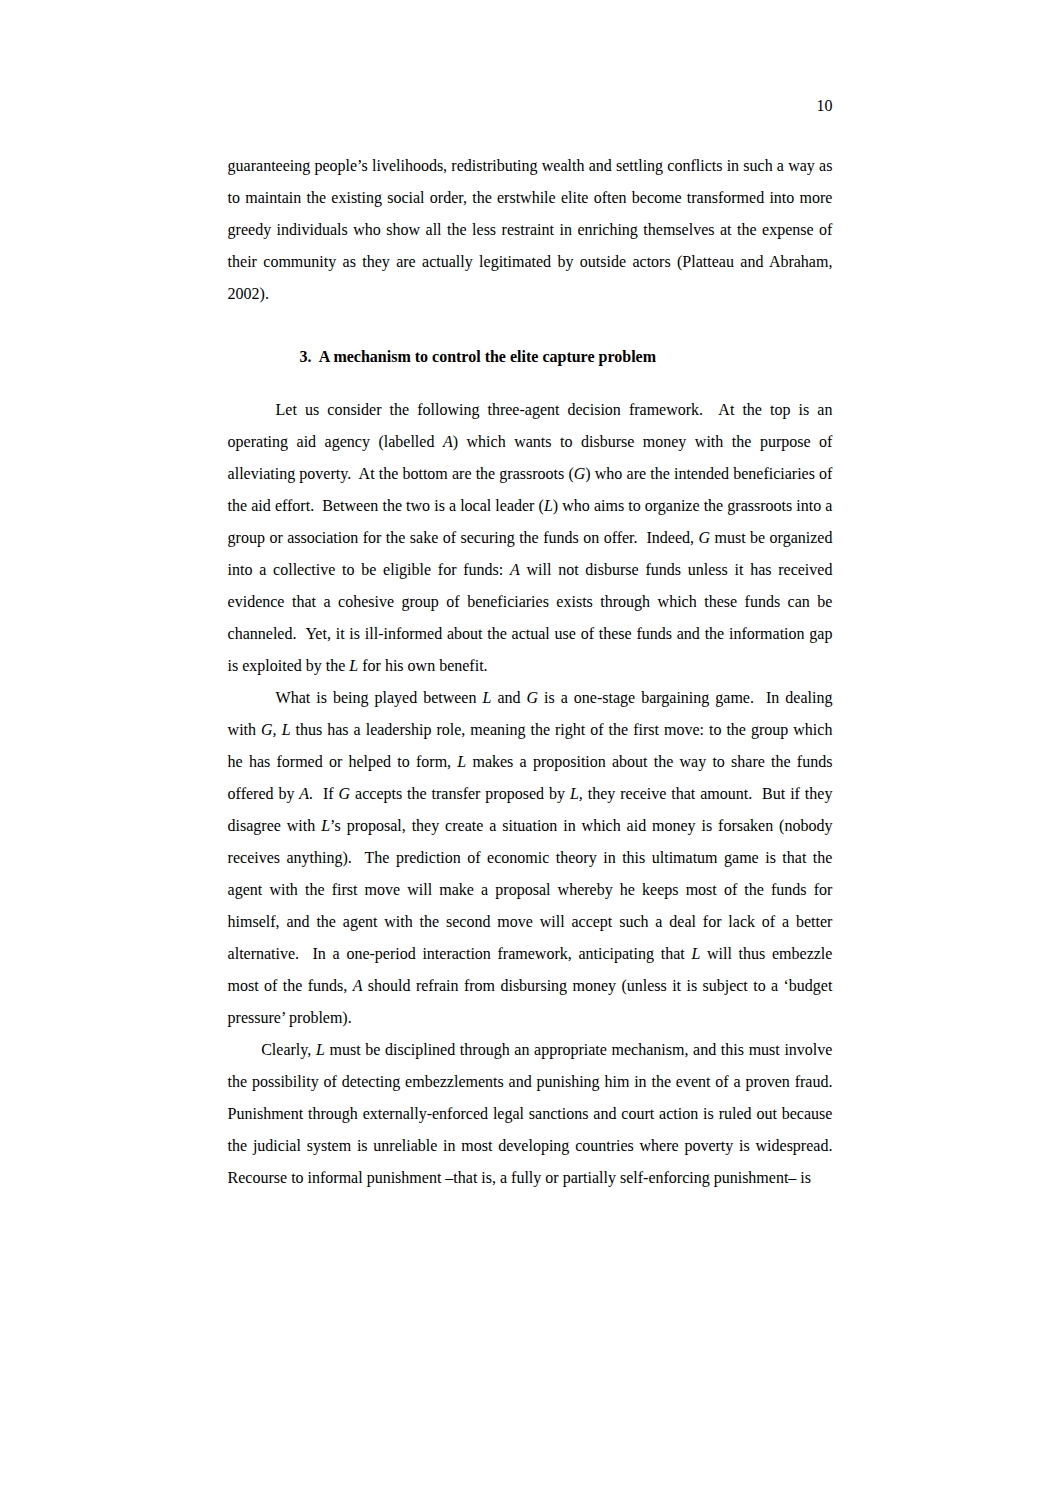10
guaranteeing people’s livelihoods, redistributing wealth and settling conflicts in such a way as to maintain the existing social order, the erstwhile elite often become transformed into more greedy individuals who show all the less restraint in enriching themselves at the expense of their community as they are actually legitimated by outside actors (Platteau and Abraham, 2002).
3. A mechanism to control the elite capture problem
Let us consider the following three-agent decision framework. At the top is an operating aid agency (labelled A) which wants to disburse money with the purpose of alleviating poverty. At the bottom are the grassroots (G) who are the intended beneficiaries of the aid effort. Between the two is a local leader (L) who aims to organize the grassroots into a group or association for the sake of securing the funds on offer. Indeed, G must be organized into a collective to be eligible for funds: A will not disburse funds unless it has received evidence that a cohesive group of beneficiaries exists through which these funds can be channeled. Yet, it is ill-informed about the actual use of these funds and the information gap is exploited by the L for his own benefit.
What is being played between L and G is a one-stage bargaining game. In dealing with G, L thus has a leadership role, meaning the right of the first move: to the group which he has formed or helped to form, L makes a proposition about the way to share the funds offered by A. If G accepts the transfer proposed by L, they receive that amount. But if they disagree with L’s proposal, they create a situation in which aid money is forsaken (nobody receives anything). The prediction of economic theory in this ultimatum game is that the agent with the first move will make a proposal whereby he keeps most of the funds for himself, and the agent with the second move will accept such a deal for lack of a better alternative. In a one-period interaction framework, anticipating that L will thus embezzle most of the funds, A should refrain from disbursing money (unless it is subject to a ‘budget pressure’ problem).
Clearly, L must be disciplined through an appropriate mechanism, and this must involve the possibility of detecting embezzlements and punishing him in the event of a proven fraud. Punishment through externally-enforced legal sanctions and court action is ruled out because the judicial system is unreliable in most developing countries where poverty is widespread. Recourse to informal punishment –that is, a fully or partially self-enforcing punishment– is